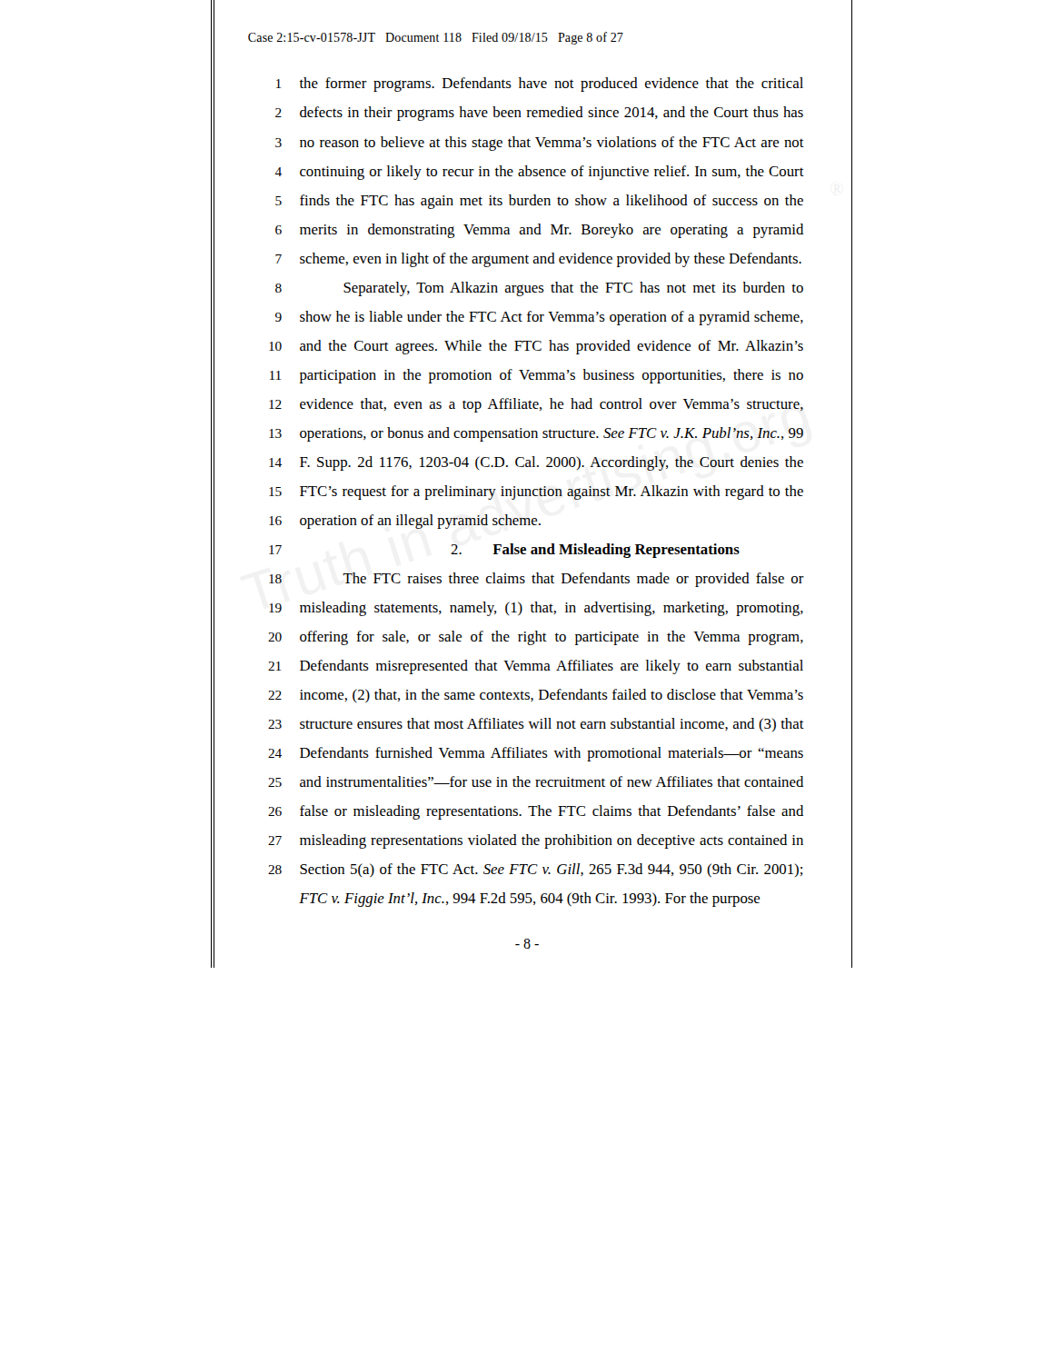Case 2:15-cv-01578-JJT Document 118 Filed 09/18/15 Page 8 of 27
Truth in advertising.org
®
1
2
3
4
5
6
7
8
9
10
11
12
13
14
15
16
17
18
19
20
21
22
23
24
25
26
27
28
the former programs. Defendants have not produced evidence that the critical defects in their programs have been remedied since 2014, and the Court thus has no reason to believe at this stage that Vemma’s violations of the FTC Act are not continuing or likely to recur in the absence of injunctive relief. In sum, the Court finds the FTC has again met its burden to show a likelihood of success on the merits in demonstrating Vemma and Mr. Boreyko are operating a pyramid scheme, even in light of the argument and evidence provided by these Defendants.
Separately, Tom Alkazin argues that the FTC has not met its burden to show he is liable under the FTC Act for Vemma’s operation of a pyramid scheme, and the Court agrees. While the FTC has provided evidence of Mr. Alkazin’s participation in the promotion of Vemma’s business opportunities, there is no evidence that, even as a top Affiliate, he had control over Vemma’s structure, operations, or bonus and compensation structure. See FTC v. J.K. Publ’ns, Inc., 99 F. Supp. 2d 1176, 1203-04 (C.D. Cal. 2000). Accordingly, the Court denies the FTC’s request for a preliminary injunction against Mr. Alkazin with regard to the operation of an illegal pyramid scheme.
2. False and Misleading Representations
The FTC raises three claims that Defendants made or provided false or misleading statements, namely, (1) that, in advertising, marketing, promoting, offering for sale, or sale of the right to participate in the Vemma program, Defendants misrepresented that Vemma Affiliates are likely to earn substantial income, (2) that, in the same contexts, Defendants failed to disclose that Vemma’s structure ensures that most Affiliates will not earn substantial income, and (3) that Defendants furnished Vemma Affiliates with promotional materials—or “means and instrumentalities”—for use in the recruitment of new Affiliates that contained false or misleading representations. The FTC claims that Defendants’ false and misleading representations violated the prohibition on deceptive acts contained in Section 5(a) of the FTC Act. See FTC v. Gill, 265 F.3d 944, 950 (9th Cir. 2001); FTC v. Figgie Int’l, Inc., 994 F.2d 595, 604 (9th Cir. 1993). For the purpose
- 8 -